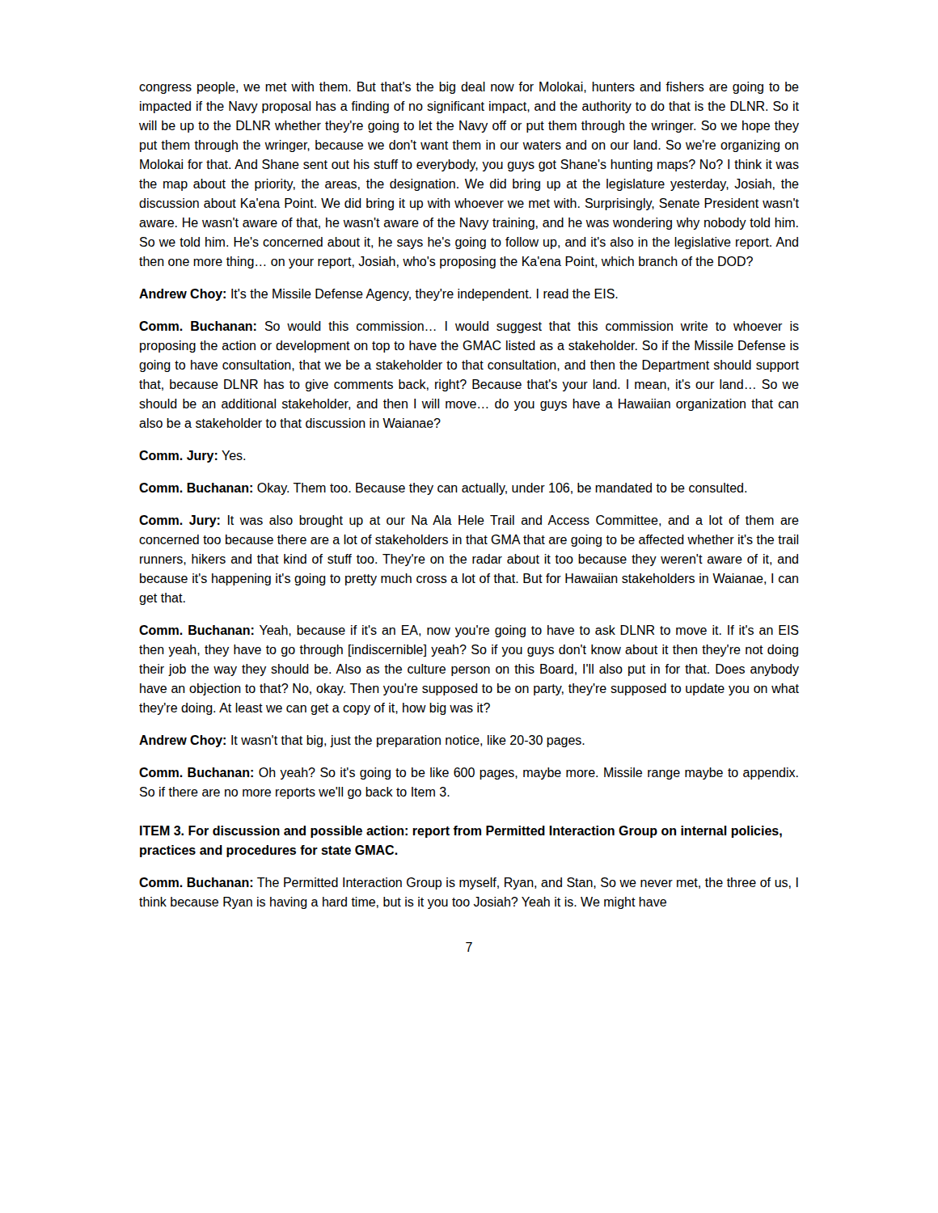congress people, we met with them. But that's the big deal now for Molokai, hunters and fishers are going to be impacted if the Navy proposal has a finding of no significant impact, and the authority to do that is the DLNR. So it will be up to the DLNR whether they're going to let the Navy off or put them through the wringer. So we hope they put them through the wringer, because we don't want them in our waters and on our land. So we're organizing on Molokai for that. And Shane sent out his stuff to everybody, you guys got Shane's hunting maps? No? I think it was the map about the priority, the areas, the designation. We did bring up at the legislature yesterday, Josiah, the discussion about Ka'ena Point. We did bring it up with whoever we met with. Surprisingly, Senate President wasn't aware. He wasn't aware of that, he wasn't aware of the Navy training, and he was wondering why nobody told him. So we told him. He's concerned about it, he says he's going to follow up, and it's also in the legislative report. And then one more thing… on your report, Josiah, who's proposing the Ka'ena Point, which branch of the DOD?
Andrew Choy: It's the Missile Defense Agency, they're independent. I read the EIS.
Comm. Buchanan: So would this commission… I would suggest that this commission write to whoever is proposing the action or development on top to have the GMAC listed as a stakeholder. So if the Missile Defense is going to have consultation, that we be a stakeholder to that consultation, and then the Department should support that, because DLNR has to give comments back, right? Because that's your land. I mean, it's our land… So we should be an additional stakeholder, and then I will move… do you guys have a Hawaiian organization that can also be a stakeholder to that discussion in Waianae?
Comm. Jury: Yes.
Comm. Buchanan: Okay. Them too. Because they can actually, under 106, be mandated to be consulted.
Comm. Jury: It was also brought up at our Na Ala Hele Trail and Access Committee, and a lot of them are concerned too because there are a lot of stakeholders in that GMA that are going to be affected whether it's the trail runners, hikers and that kind of stuff too. They're on the radar about it too because they weren't aware of it, and because it's happening it's going to pretty much cross a lot of that. But for Hawaiian stakeholders in Waianae, I can get that.
Comm. Buchanan: Yeah, because if it's an EA, now you're going to have to ask DLNR to move it. If it's an EIS then yeah, they have to go through [indiscernible] yeah? So if you guys don't know about it then they're not doing their job the way they should be. Also as the culture person on this Board, I'll also put in for that. Does anybody have an objection to that? No, okay. Then you're supposed to be on party, they're supposed to update you on what they're doing. At least we can get a copy of it, how big was it?
Andrew Choy: It wasn't that big, just the preparation notice, like 20-30 pages.
Comm. Buchanan: Oh yeah? So it's going to be like 600 pages, maybe more. Missile range maybe to appendix. So if there are no more reports we'll go back to Item 3.
ITEM 3. For discussion and possible action: report from Permitted Interaction Group on internal policies, practices and procedures for state GMAC.
Comm. Buchanan: The Permitted Interaction Group is myself, Ryan, and Stan, So we never met, the three of us, I think because Ryan is having a hard time, but is it you too Josiah? Yeah it is. We might have
7